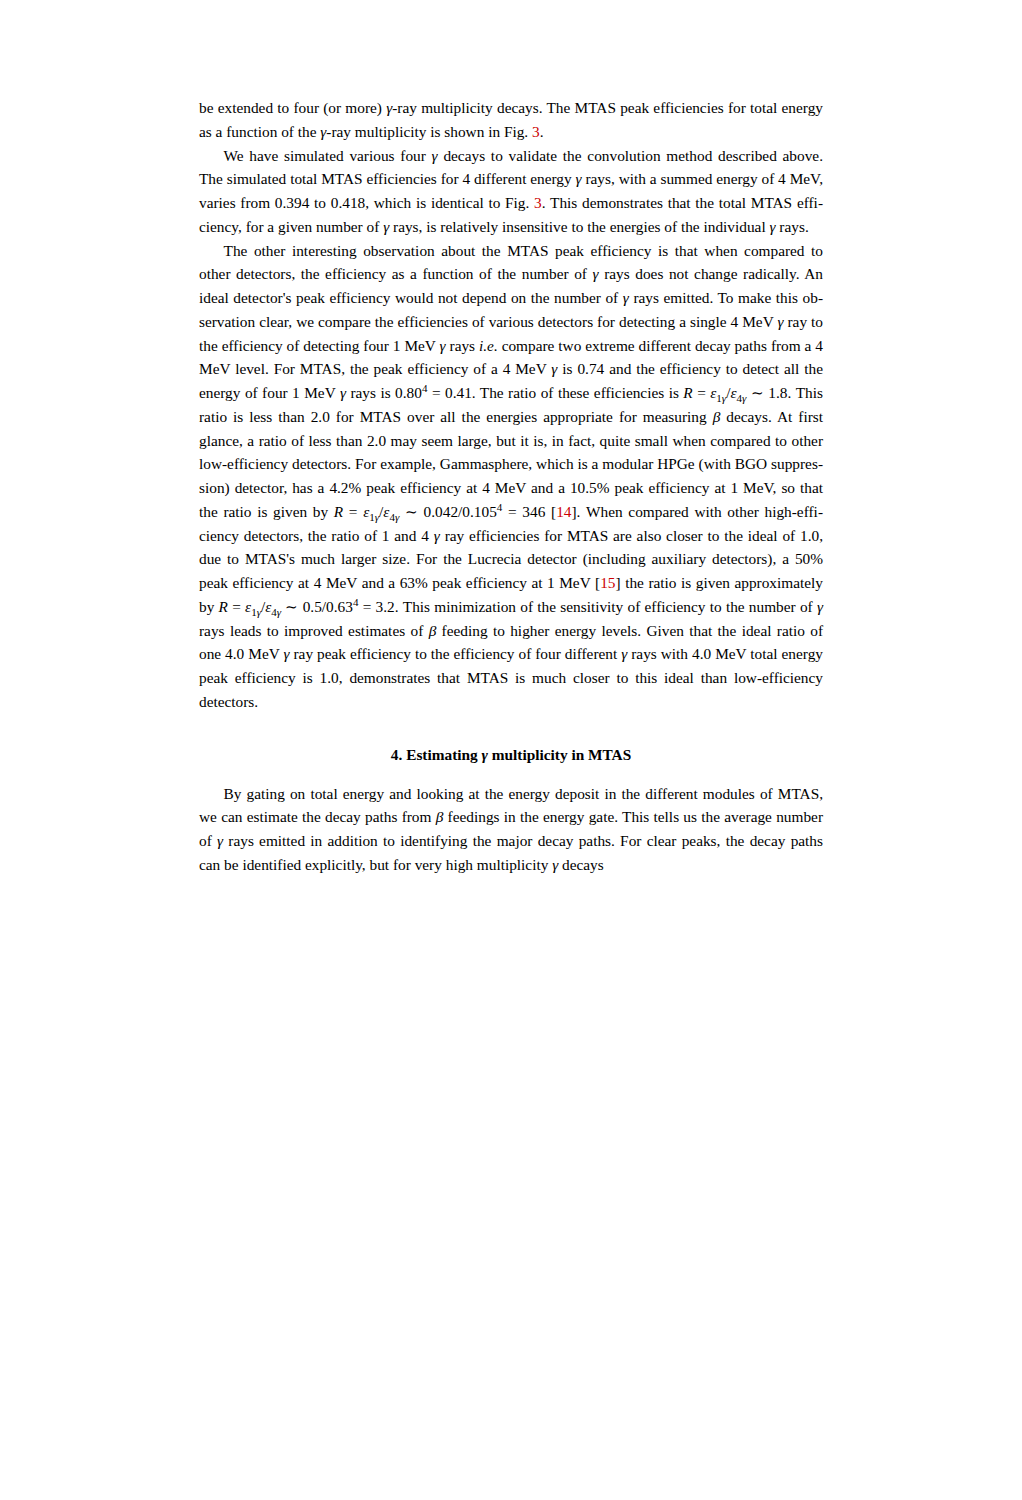be extended to four (or more) γ-ray multiplicity decays. The MTAS peak efficiencies for total energy as a function of the γ-ray multiplicity is shown in Fig. 3.
We have simulated various four γ decays to validate the convolution method described above. The simulated total MTAS efficiencies for 4 different energy γ rays, with a summed energy of 4 MeV, varies from 0.394 to 0.418, which is identical to Fig. 3. This demonstrates that the total MTAS efficiency, for a given number of γ rays, is relatively insensitive to the energies of the individual γ rays.
The other interesting observation about the MTAS peak efficiency is that when compared to other detectors, the efficiency as a function of the number of γ rays does not change radically. An ideal detector's peak efficiency would not depend on the number of γ rays emitted. To make this observation clear, we compare the efficiencies of various detectors for detecting a single 4 MeV γ ray to the efficiency of detecting four 1 MeV γ rays i.e. compare two extreme different decay paths from a 4 MeV level. For MTAS, the peak efficiency of a 4 MeV γ is 0.74 and the efficiency to detect all the energy of four 1 MeV γ rays is 0.804 = 0.41. The ratio of these efficiencies is R = ε1γ/ε4γ ∼ 1.8. This ratio is less than 2.0 for MTAS over all the energies appropriate for measuring β decays. At first glance, a ratio of less than 2.0 may seem large, but it is, in fact, quite small when compared to other low-efficiency detectors. For example, Gammasphere, which is a modular HPGe (with BGO suppression) detector, has a 4.2% peak efficiency at 4 MeV and a 10.5% peak efficiency at 1 MeV, so that the ratio is given by R = ε1γ/ε4γ ∼ 0.042/0.1054 = 346 [14]. When compared with other high-efficiency detectors, the ratio of 1 and 4 γ ray efficiencies for MTAS are also closer to the ideal of 1.0, due to MTAS's much larger size. For the Lucrecia detector (including auxiliary detectors), a 50% peak efficiency at 4 MeV and a 63% peak efficiency at 1 MeV [15] the ratio is given approximately by R = ε1γ/ε4γ ∼ 0.5/0.634 = 3.2. This minimization of the sensitivity of efficiency to the number of γ rays leads to improved estimates of β feeding to higher energy levels. Given that the ideal ratio of one 4.0 MeV γ ray peak efficiency to the efficiency of four different γ rays with 4.0 MeV total energy peak efficiency is 1.0, demonstrates that MTAS is much closer to this ideal than low-efficiency detectors.
4. Estimating γ multiplicity in MTAS
By gating on total energy and looking at the energy deposit in the different modules of MTAS, we can estimate the decay paths from β feedings in the energy gate. This tells us the average number of γ rays emitted in addition to identifying the major decay paths. For clear peaks, the decay paths can be identified explicitly, but for very high multiplicity γ decays